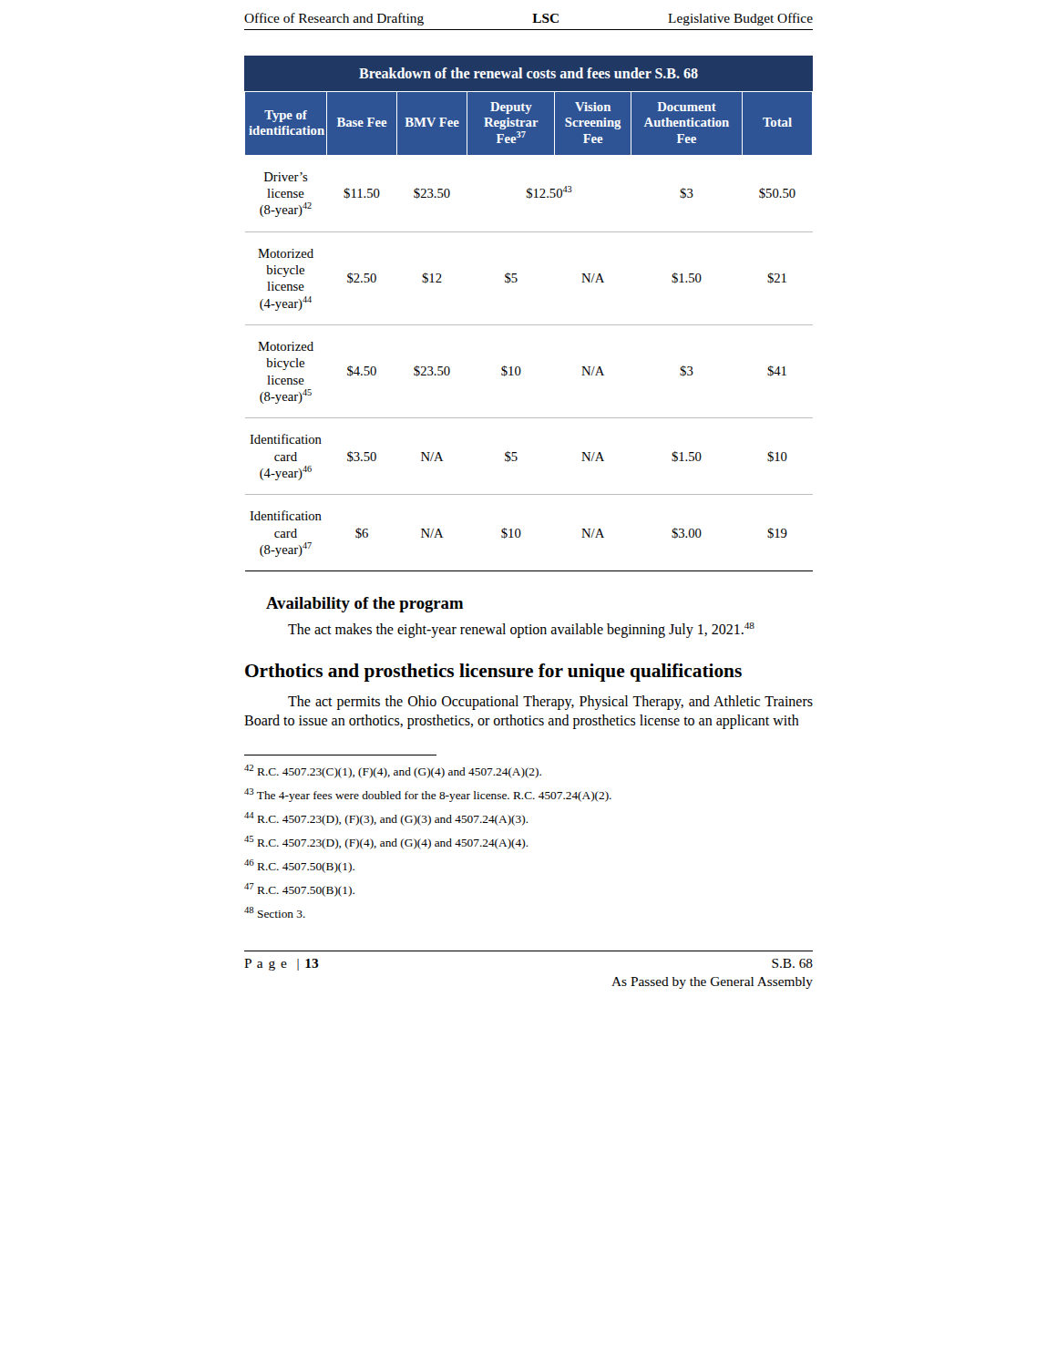Office of Research and Drafting
LSC
Legislative Budget Office
Breakdown of the renewal costs and fees under S.B. 68
| Type of identification | Base Fee | BMV Fee | Deputy Registrar Fee 37 | Vision Screening Fee | Document Authentication Fee | Total |
| --- | --- | --- | --- | --- | --- | --- |
| Driver’s license (8-year) 42 | $11.50 | $23.50 | $12.50 43 | $3 | $50.50 |
| Motorized bicycle license (4-year) 44 | $2.50 | $12 | $5 | N/A | $1.50 | $21 |
| Motorized bicycle license (8-year) 45 | $4.50 | $23.50 | $10 | N/A | $3 | $41 |
| Identification card (4-year) 46 | $3.50 | N/A | $5 | N/A | $1.50 | $10 |
| Identification card (8-year) 47 | $6 | N/A | $10 | N/A | $3.00 | $19 |
Availability of the program
The act makes the eight-year renewal option available beginning July 1, 2021.48
Orthotics and prosthetics licensure for unique qualifications
The act permits the Ohio Occupational Therapy, Physical Therapy, and Athletic Trainers Board to issue an orthotics, prosthetics, or orthotics and prosthetics license to an applicant with
42 R.C. 4507.23(C)(1), (F)(4), and (G)(4) and 4507.24(A)(2).
43 The 4-year fees were doubled for the 8-year license. R.C. 4507.24(A)(2).
44 R.C. 4507.23(D), (F)(3), and (G)(3) and 4507.24(A)(3).
45 R.C. 4507.23(D), (F)(4), and (G)(4) and 4507.24(A)(4).
46 R.C. 4507.50(B)(1).
47 R.C. 4507.50(B)(1).
48 Section 3.
P a g e | 13
S.B. 68
As Passed by the General Assembly